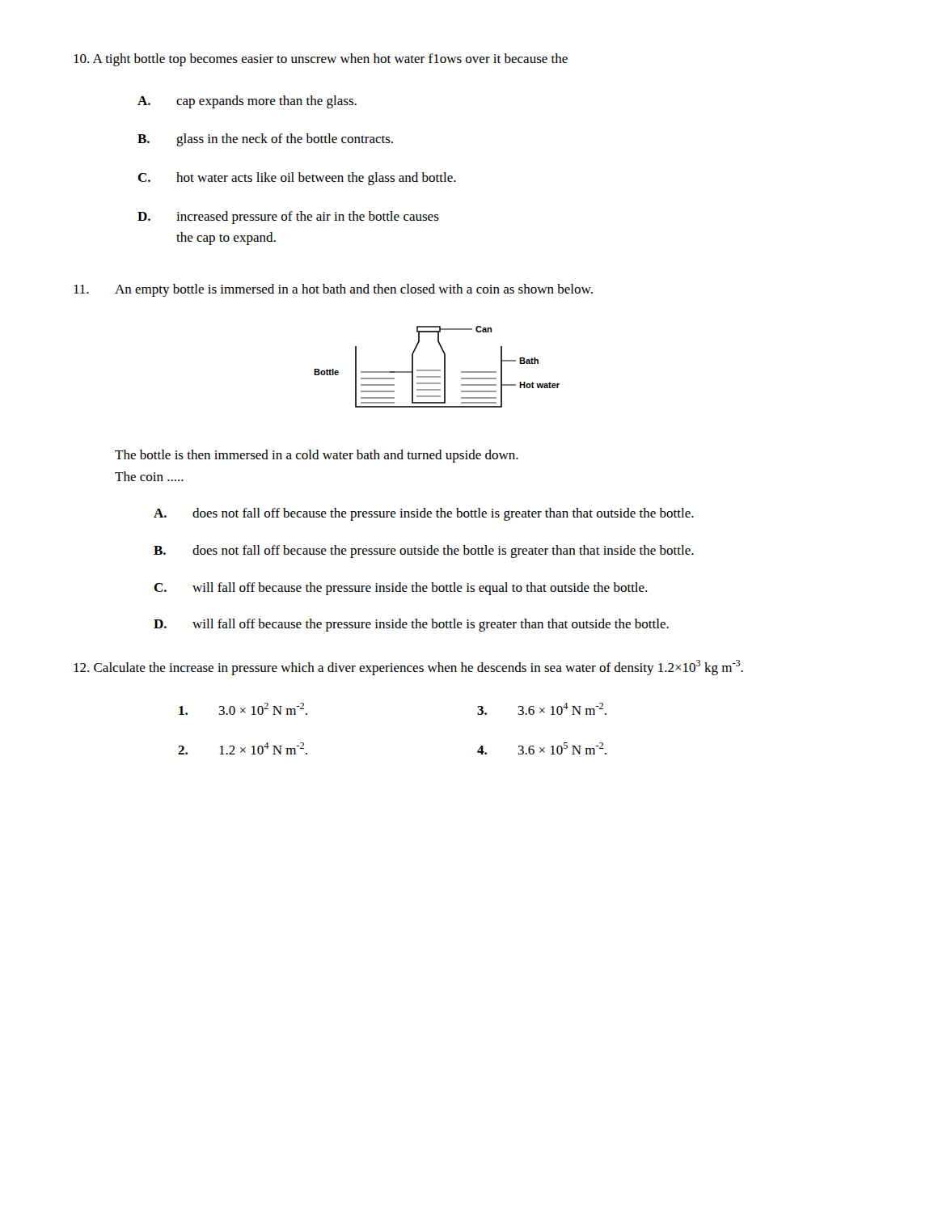10. A tight bottle top becomes easier to unscrew when hot water f1ows over it because the
A. cap expands more than the glass.
B. glass in the neck of the bottle contracts.
C. hot water acts like oil between the glass and bottle.
D. increased pressure of the air in the bottle causes
the cap to expand.
11.
An empty bottle is immersed in a hot bath and then closed with a coin as shown below.
Can Bath Hot water Bottle
The bottle is then immersed in a cold water bath and turned upside down.
The coin .....
A. does not fall off because the pressure inside the bottle is greater than that outside the bottle.
B. does not fall off because the pressure outside the bottle is greater than that inside the bottle.
C. will fall off because the pressure inside the bottle is equal to that outside the bottle.
D. will fall off because the pressure inside the bottle is greater than that outside the bottle.
12. Calculate the increase in pressure which a diver experiences when he descends in sea water of density 1.2×103 kg m-3.
| 1. | 3.0 × 10 2 N m -2 . | | 3. | 3.6 × 10 4 N m -2 . |
| 2. | 1.2 × 10 4 N m -2 . | | 4. | 3.6 × 10 5 N m -2 . |